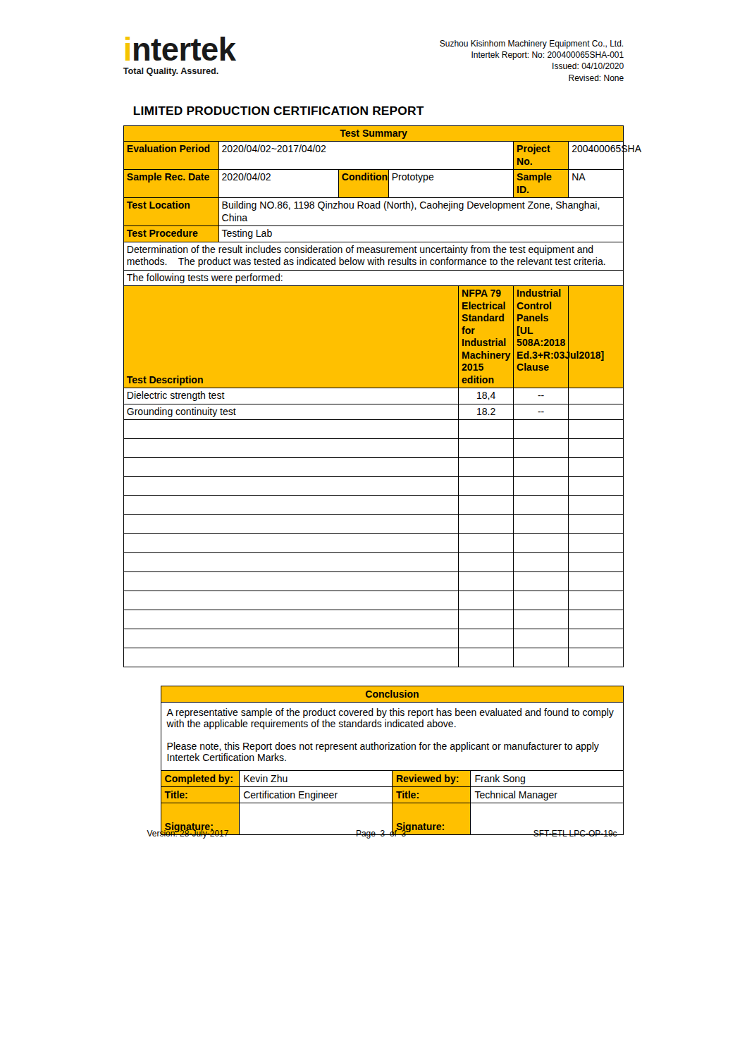intertek
Total Quality. Assured.
Suzhou Kisinhom Machinery Equipment Co., Ltd.
Intertek Report: No: 200400065SHA-001
Issued: 04/10/2020
Revised: None
LIMITED PRODUCTION CERTIFICATION REPORT
| Test Summary |
| Evaluation Period | 2020/04/02~2017/04/02 | Project No. | 200400065SHA |
| Sample Rec. Date | 2020/04/02 | Condition | Prototype | Sample ID. | NA |
| Test Location | Building NO.86, 1198 Qinzhou Road (North), Caohejing Development Zone, Shanghai, China |
| Test Procedure | Testing Lab |
| Determination of the result includes consideration of measurement uncertainty from the test equipment and methods. The product was tested as indicated below with results in conformance to the relevant test criteria. |
| The following tests were performed: |
| Test Description | NFPA 79 Electrical Standard for Industrial Machinery 2015 edition | Industrial Control Panels [UL 508A:2018 Ed.3+R:03Jul2018] Clause | |
| Dielectric strength test | 18,4 | -- | |
| Grounding continuity test | 18.2 | -- | |
| Conclusion |
| A representative sample of the product covered by this report has been evaluated and found to comply with the applicable requirements of the standards indicated above. Please note, this Report does not represent authorization for the applicant or manufacturer to apply Intertek Certification Marks. |
| Completed by: | Kevin Zhu | Reviewed by: | Frank Song |
| Title: | Certification Engineer | Title: | Technical Manager |
| Signature: | | Signature: | |
Version: 28-July-2017
Page 3 of 3
SFT-ETL LPC-OP-19c